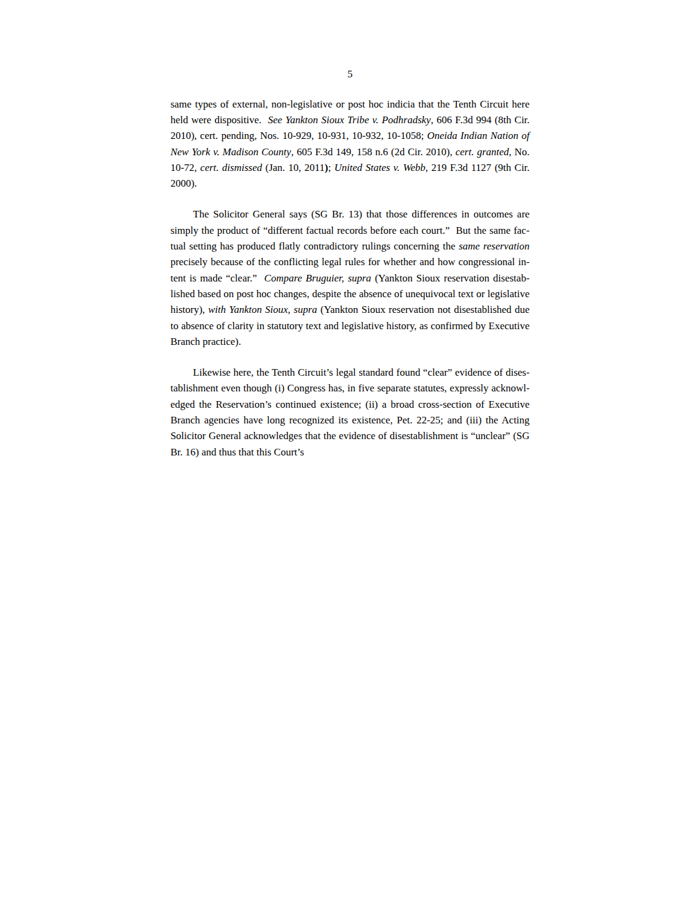5
same types of external, non-legislative or post hoc indicia that the Tenth Circuit here held were dispositive. See Yankton Sioux Tribe v. Podhradsky, 606 F.3d 994 (8th Cir. 2010), cert. pending, Nos. 10-929, 10-931, 10-932, 10-1058; Oneida Indian Nation of New York v. Madison County, 605 F.3d 149, 158 n.6 (2d Cir. 2010), cert. granted, No. 10-72, cert. dismissed (Jan. 10, 2011); United States v. Webb, 219 F.3d 1127 (9th Cir. 2000).
The Solicitor General says (SG Br. 13) that those differences in outcomes are simply the product of “different factual records before each court.” But the same factual setting has produced flatly contradictory rulings concerning the same reservation precisely because of the conflicting legal rules for whether and how congressional intent is made “clear.” Compare Bruguier, supra (Yankton Sioux reservation disestablished based on post hoc changes, despite the absence of unequivocal text or legislative history), with Yankton Sioux, supra (Yankton Sioux reservation not disestablished due to absence of clarity in statutory text and legislative history, as confirmed by Executive Branch practice).
Likewise here, the Tenth Circuit’s legal standard found “clear” evidence of disestablishment even though (i) Congress has, in five separate statutes, expressly acknowledged the Reservation’s continued existence; (ii) a broad cross-section of Executive Branch agencies have long recognized its existence, Pet. 22-25; and (iii) the Acting Solicitor General acknowledges that the evidence of disestablishment is “unclear” (SG Br. 16) and thus that this Court’s